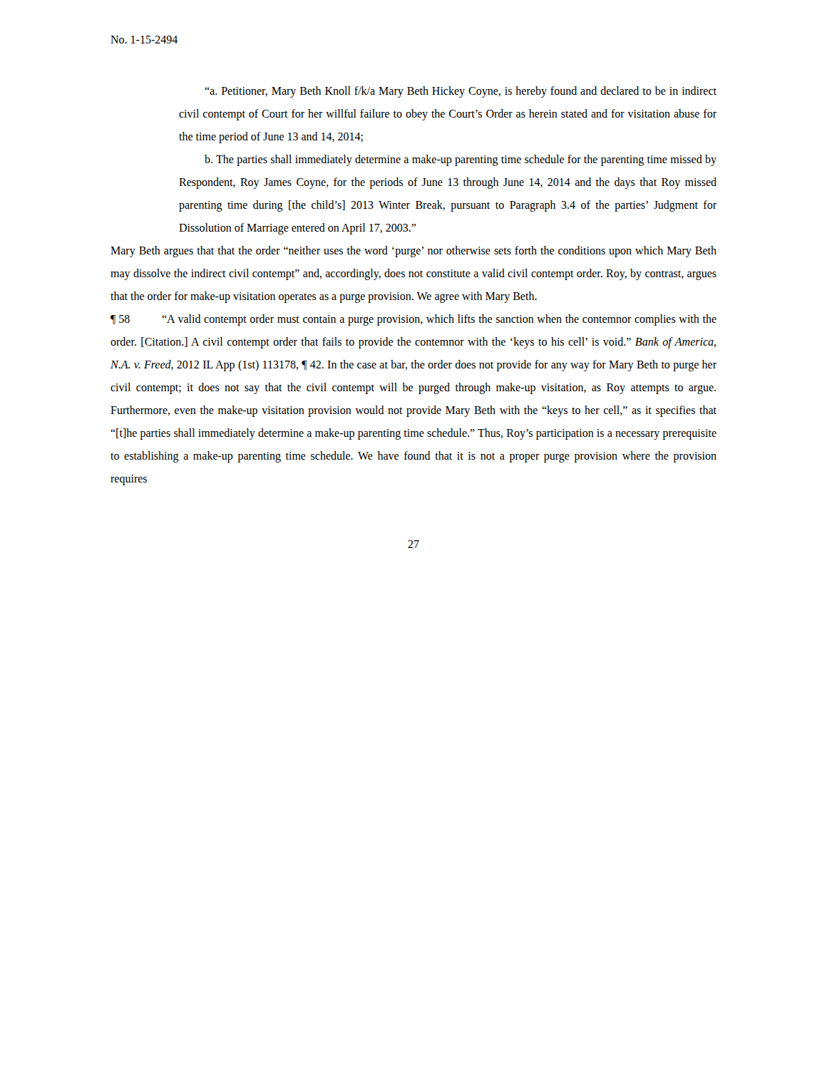No. 1-15-2494
“a. Petitioner, Mary Beth Knoll f/k/a Mary Beth Hickey Coyne, is hereby found and declared to be in indirect civil contempt of Court for her willful failure to obey the Court’s Order as herein stated and for visitation abuse for the time period of June 13 and 14, 2014;
b. The parties shall immediately determine a make-up parenting time schedule for the parenting time missed by Respondent, Roy James Coyne, for the periods of June 13 through June 14, 2014 and the days that Roy missed parenting time during [the child’s] 2013 Winter Break, pursuant to Paragraph 3.4 of the parties’ Judgment for Dissolution of Marriage entered on April 17, 2003.”
Mary Beth argues that that the order “neither uses the word ‘purge’ nor otherwise sets forth the conditions upon which Mary Beth may dissolve the indirect civil contempt” and, accordingly, does not constitute a valid civil contempt order. Roy, by contrast, argues that the order for make-up visitation operates as a purge provision. We agree with Mary Beth.
¶ 58 “A valid contempt order must contain a purge provision, which lifts the sanction when the contemnor complies with the order. [Citation.] A civil contempt order that fails to provide the contemnor with the ‘keys to his cell’ is void.” Bank of America, N.A. v. Freed, 2012 IL App (1st) 113178, ¶ 42. In the case at bar, the order does not provide for any way for Mary Beth to purge her civil contempt; it does not say that the civil contempt will be purged through make-up visitation, as Roy attempts to argue. Furthermore, even the make-up visitation provision would not provide Mary Beth with the “keys to her cell,” as it specifies that “[t]he parties shall immediately determine a make-up parenting time schedule.” Thus, Roy’s participation is a necessary prerequisite to establishing a make-up parenting time schedule. We have found that it is not a proper purge provision where the provision requires
27